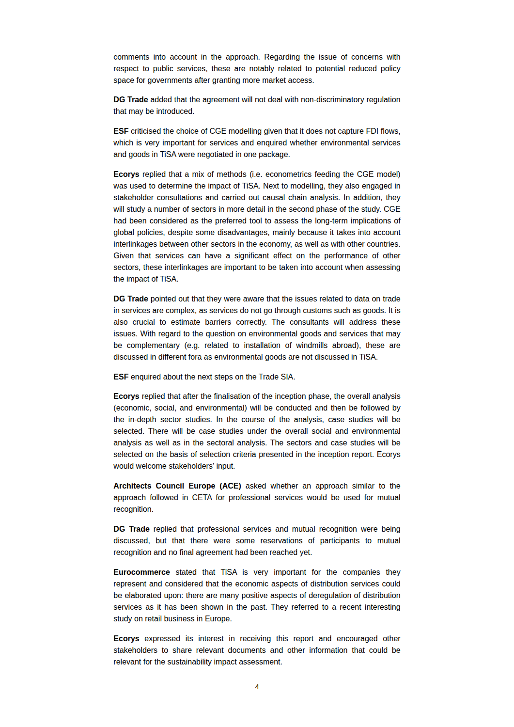comments into account in the approach. Regarding the issue of concerns with respect to public services, these are notably related to potential reduced policy space for governments after granting more market access.
DG Trade added that the agreement will not deal with non-discriminatory regulation that may be introduced.
ESF criticised the choice of CGE modelling given that it does not capture FDI flows, which is very important for services and enquired whether environmental services and goods in TiSA were negotiated in one package.
Ecorys replied that a mix of methods (i.e. econometrics feeding the CGE model) was used to determine the impact of TiSA. Next to modelling, they also engaged in stakeholder consultations and carried out causal chain analysis. In addition, they will study a number of sectors in more detail in the second phase of the study. CGE had been considered as the preferred tool to assess the long-term implications of global policies, despite some disadvantages, mainly because it takes into account interlinkages between other sectors in the economy, as well as with other countries. Given that services can have a significant effect on the performance of other sectors, these interlinkages are important to be taken into account when assessing the impact of TiSA.
DG Trade pointed out that they were aware that the issues related to data on trade in services are complex, as services do not go through customs such as goods. It is also crucial to estimate barriers correctly. The consultants will address these issues. With regard to the question on environmental goods and services that may be complementary (e.g. related to installation of windmills abroad), these are discussed in different fora as environmental goods are not discussed in TiSA.
ESF enquired about the next steps on the Trade SIA.
Ecorys replied that after the finalisation of the inception phase, the overall analysis (economic, social, and environmental) will be conducted and then be followed by the in-depth sector studies. In the course of the analysis, case studies will be selected. There will be case studies under the overall social and environmental analysis as well as in the sectoral analysis. The sectors and case studies will be selected on the basis of selection criteria presented in the inception report. Ecorys would welcome stakeholders' input.
Architects Council Europe (ACE) asked whether an approach similar to the approach followed in CETA for professional services would be used for mutual recognition.
DG Trade replied that professional services and mutual recognition were being discussed, but that there were some reservations of participants to mutual recognition and no final agreement had been reached yet.
Eurocommerce stated that TiSA is very important for the companies they represent and considered that the economic aspects of distribution services could be elaborated upon: there are many positive aspects of deregulation of distribution services as it has been shown in the past. They referred to a recent interesting study on retail business in Europe.
Ecorys expressed its interest in receiving this report and encouraged other stakeholders to share relevant documents and other information that could be relevant for the sustainability impact assessment.
4